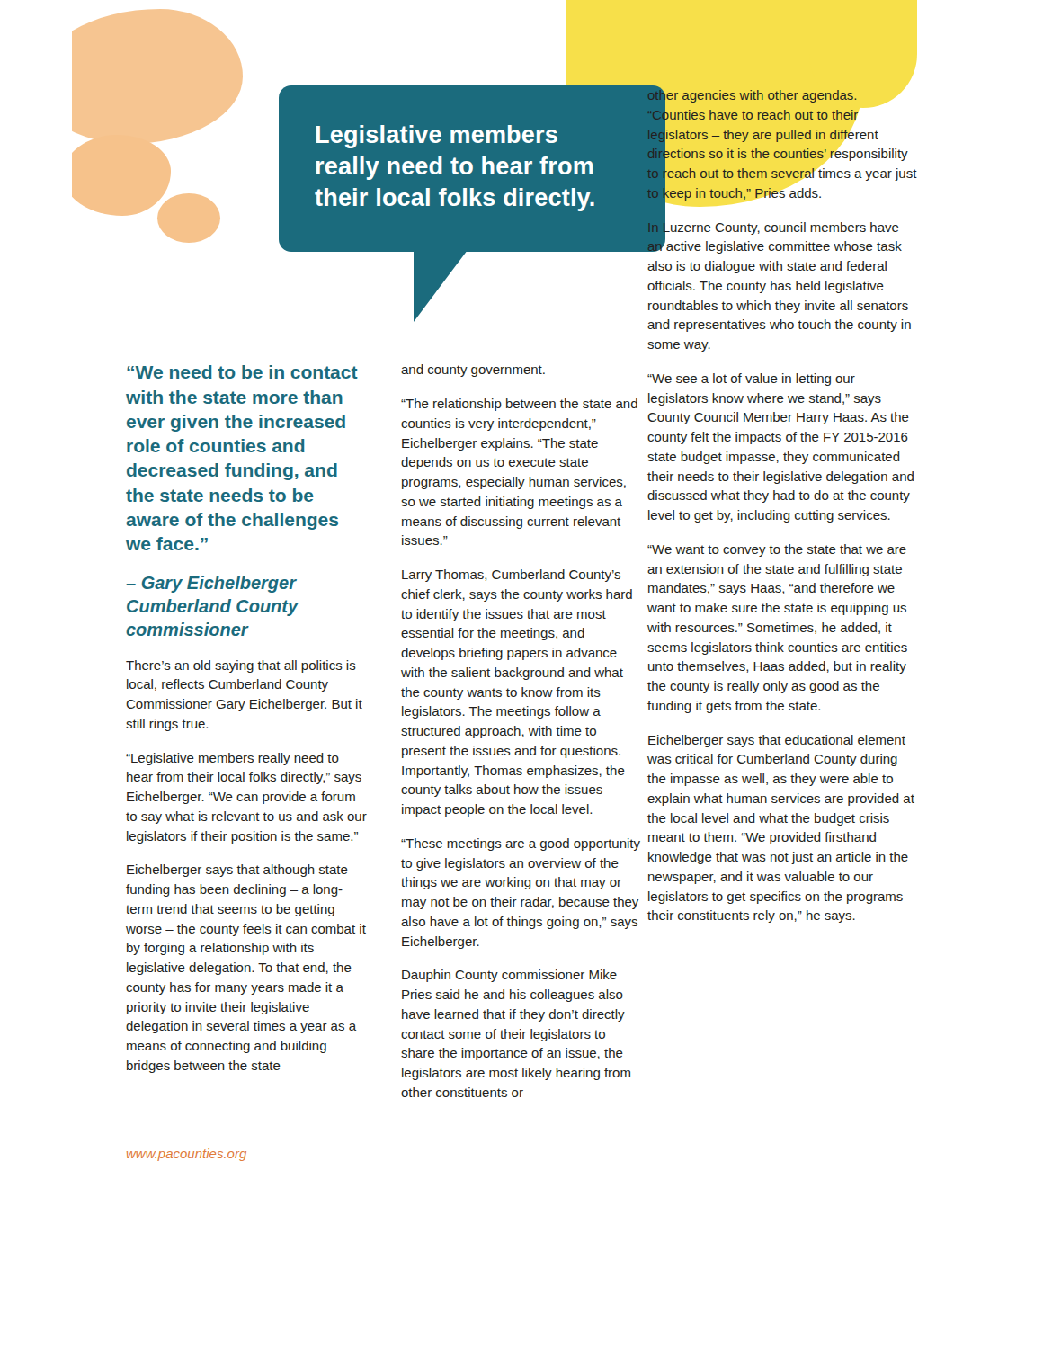other agencies with other agendas. “Counties have to reach out to their legislators – they are pulled in different directions so it is the counties’ responsibility to reach out to them several times a year just to keep in touch,” Pries adds.
In Luzerne County, council members have an active legislative committee whose task also is to dialogue with state and federal officials. The county has held legislative roundtables to which they invite all senators and representatives who touch the county in some way.
“We see a lot of value in letting our legislators know where we stand,” says County Council Member Harry Haas. As the county felt the impacts of the FY 2015-2016 state budget impasse, they communicated their needs to their legislative delegation and discussed what they had to do at the county level to get by, including cutting services.
“We want to convey to the state that we are an extension of the state and fulfilling state mandates,” says Haas, “and therefore we want to make sure the state is equipping us with resources.” Sometimes, he added, it seems legislators think counties are entities unto themselves, Haas added, but in reality the county is really only as good as the funding it gets from the state.
Eichelberger says that educational element was critical for Cumberland County during the impasse as well, as they were able to explain what human services are provided at the local level and what the budget crisis meant to them. “We provided firsthand knowledge that was not just an article in the newspaper, and it was valuable to our legislators to get specifics on the programs their constituents rely on,” he says.
Legislative members really need to hear from their local folks directly.
“We need to be in contact with the state more than ever given the increased role of counties and decreased funding, and the state needs to be aware of the challenges we face.”
– Gary Eichelberger
Cumberland County commissioner
There’s an old saying that all politics is local, reflects Cumberland County Commissioner Gary Eichelberger. But it still rings true.
“Legislative members really need to hear from their local folks directly,” says Eichelberger. “We can provide a forum to say what is relevant to us and ask our legislators if their position is the same.”
Eichelberger says that although state funding has been declining – a long-term trend that seems to be getting worse – the county feels it can combat it by forging a relationship with its legislative delegation. To that end, the county has for many years made it a priority to invite their legislative delegation in several times a year as a means of connecting and building bridges between the state
and county government.
“The relationship between the state and counties is very interdependent,” Eichelberger explains. “The state depends on us to execute state programs, especially human services, so we started initiating meetings as a means of discussing current relevant issues.”
Larry Thomas, Cumberland County’s chief clerk, says the county works hard to identify the issues that are most essential for the meetings, and develops briefing papers in advance with the salient background and what the county wants to know from its legislators. The meetings follow a structured approach, with time to present the issues and for questions. Importantly, Thomas emphasizes, the county talks about how the issues impact people on the local level.
“These meetings are a good opportunity to give legislators an overview of the things we are working on that may or may not be on their radar, because they also have a lot of things going on,” says Eichelberger.
Dauphin County commissioner Mike Pries said he and his colleagues also have learned that if they don’t directly contact some of their legislators to share the importance of an issue, the legislators are most likely hearing from other constituents or
www.pacounties.org